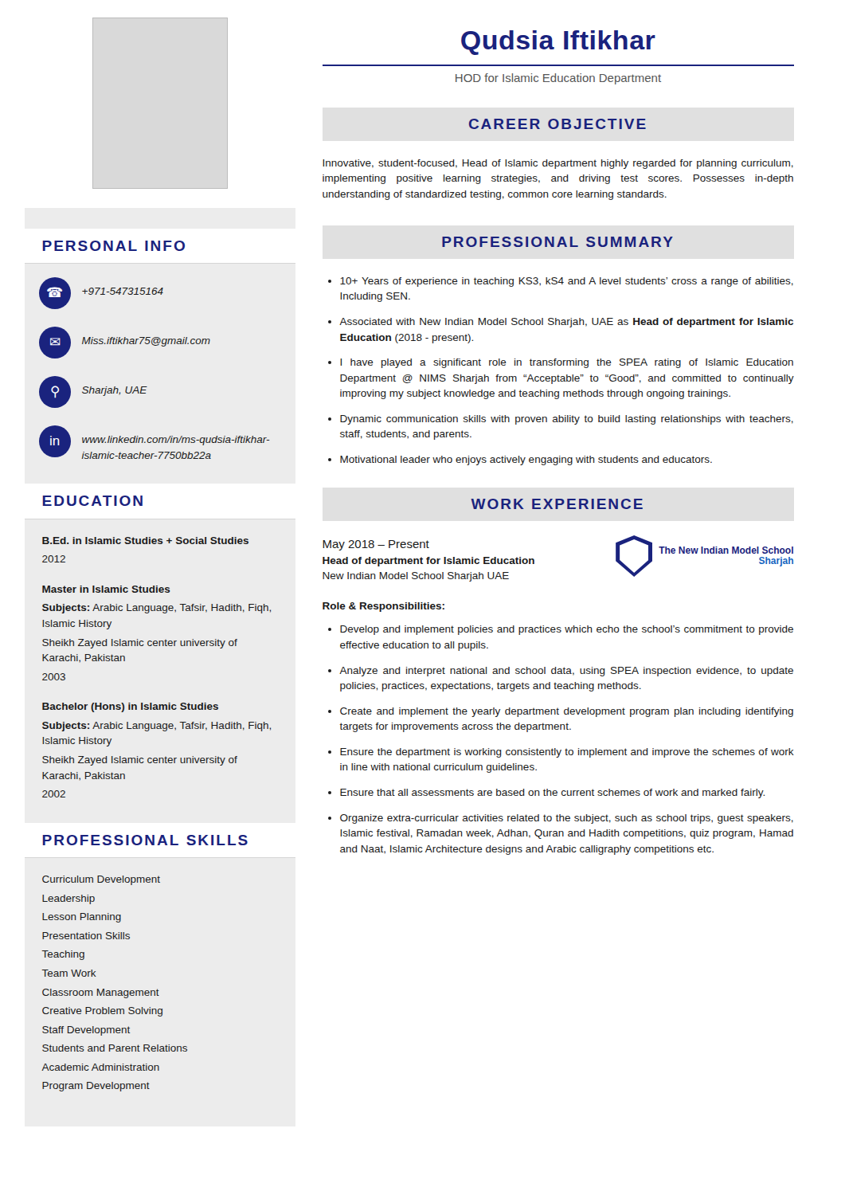Personal Info
☎ +971-547315164
✉ Miss.iftikhar75@gmail.com
⚲ Sharjah, UAE
in www.linkedin.com/in/ms-qudsia-iftikhar-islamic-teacher-7750bb22a
Education
B.Ed. in Islamic Studies + Social Studies
2012
Master in Islamic Studies
Subjects: Arabic Language, Tafsir, Hadith, Fiqh, Islamic History
Sheikh Zayed Islamic center university of Karachi, Pakistan
2003
Bachelor (Hons) in Islamic Studies
Subjects: Arabic Language, Tafsir, Hadith, Fiqh, Islamic History
Sheikh Zayed Islamic center university of Karachi, Pakistan
2002
Professional Skills
Curriculum Development
Leadership
Lesson Planning
Presentation Skills
Teaching
Team Work
Classroom Management
Creative Problem Solving
Staff Development
Students and Parent Relations
Academic Administration
Program Development
Qudsia Iftikhar
HOD for Islamic Education Department
Career Objective
Innovative, student-focused, Head of Islamic department highly regarded for planning curriculum, implementing positive learning strategies, and driving test scores. Possesses in-depth understanding of standardized testing, common core learning standards.
Professional Summary
10+ Years of experience in teaching KS3, kS4 and A level students’ cross a range of abilities, Including SEN.
Associated with New Indian Model School Sharjah, UAE as Head of department for Islamic Education (2018 - present).
I have played a significant role in transforming the SPEA rating of Islamic Education Department @ NIMS Sharjah from “Acceptable” to “Good”, and committed to continually improving my subject knowledge and teaching methods through ongoing trainings.
Dynamic communication skills with proven ability to build lasting relationships with teachers, staff, students, and parents.
Motivational leader who enjoys actively engaging with students and educators.
Work Experience
May 2018 – Present
Head of department for Islamic Education
New Indian Model School Sharjah UAE
The New Indian Model School Sharjah
Role & Responsibilities:
Develop and implement policies and practices which echo the school’s commitment to provide effective education to all pupils.
Analyze and interpret national and school data, using SPEA inspection evidence, to update policies, practices, expectations, targets and teaching methods.
Create and implement the yearly department development program plan including identifying targets for improvements across the department.
Ensure the department is working consistently to implement and improve the schemes of work in line with national curriculum guidelines.
Ensure that all assessments are based on the current schemes of work and marked fairly.
Organize extra-curricular activities related to the subject, such as school trips, guest speakers, Islamic festival, Ramadan week, Adhan, Quran and Hadith competitions, quiz program, Hamad and Naat, Islamic Architecture designs and Arabic calligraphy competitions etc.